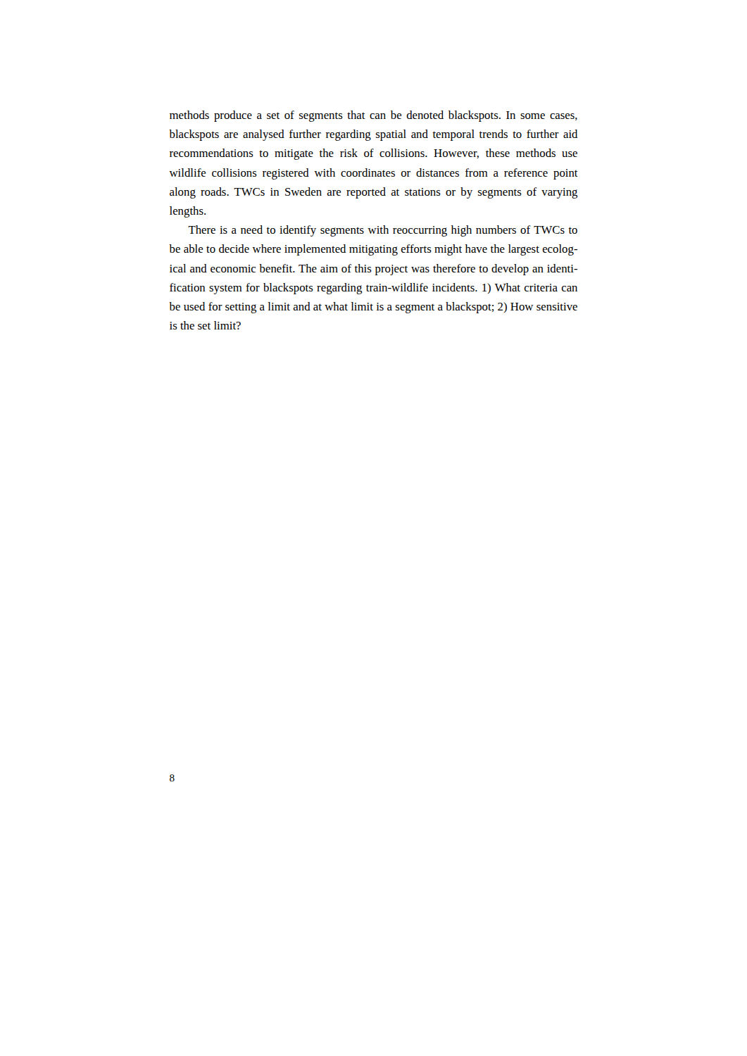methods produce a set of segments that can be denoted blackspots. In some cases, blackspots are analysed further regarding spatial and temporal trends to further aid recommendations to mitigate the risk of collisions. However, these methods use wildlife collisions registered with coordinates or distances from a reference point along roads. TWCs in Sweden are reported at stations or by segments of varying lengths.
There is a need to identify segments with reoccurring high numbers of TWCs to be able to decide where implemented mitigating efforts might have the largest ecological and economic benefit. The aim of this project was therefore to develop an identification system for blackspots regarding train-wildlife incidents. 1) What criteria can be used for setting a limit and at what limit is a segment a blackspot; 2) How sensitive is the set limit?
8